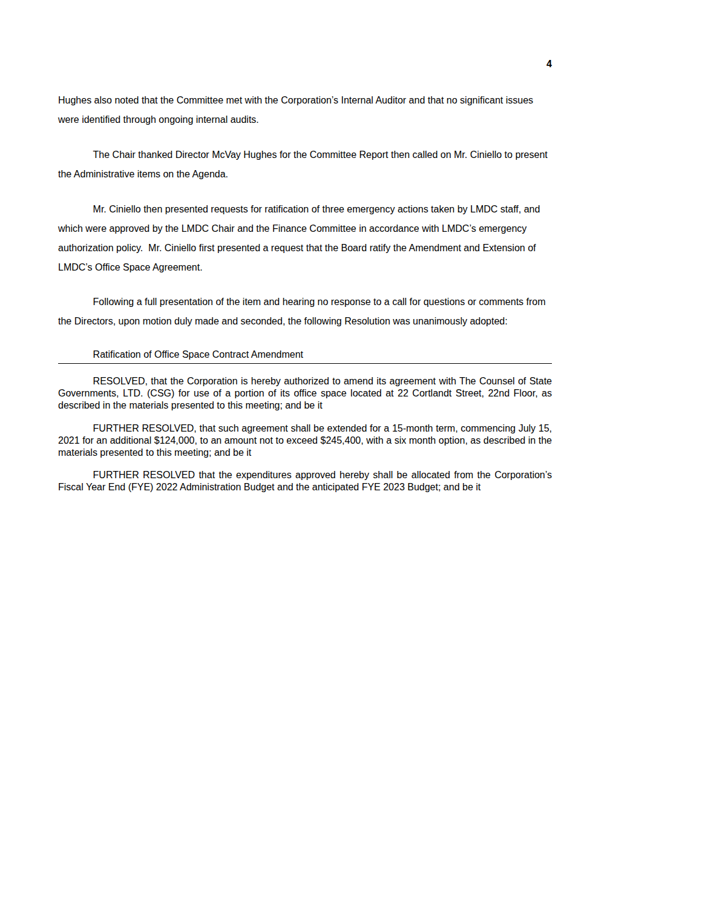4
Hughes also noted that the Committee met with the Corporation’s Internal Auditor and that no significant issues were identified through ongoing internal audits.
The Chair thanked Director McVay Hughes for the Committee Report then called on Mr. Ciniello to present the Administrative items on the Agenda.
Mr. Ciniello then presented requests for ratification of three emergency actions taken by LMDC staff, and which were approved by the LMDC Chair and the Finance Committee in accordance with LMDC’s emergency authorization policy. Mr. Ciniello first presented a request that the Board ratify the Amendment and Extension of LMDC’s Office Space Agreement.
Following a full presentation of the item and hearing no response to a call for questions or comments from the Directors, upon motion duly made and seconded, the following Resolution was unanimously adopted:
Ratification of Office Space Contract Amendment
RESOLVED, that the Corporation is hereby authorized to amend its agreement with The Counsel of State Governments, LTD. (CSG) for use of a portion of its office space located at 22 Cortlandt Street, 22nd Floor, as described in the materials presented to this meeting; and be it
FURTHER RESOLVED, that such agreement shall be extended for a 15-month term, commencing July 15, 2021 for an additional $124,000, to an amount not to exceed $245,400, with a six month option, as described in the materials presented to this meeting; and be it
FURTHER RESOLVED that the expenditures approved hereby shall be allocated from the Corporation’s Fiscal Year End (FYE) 2022 Administration Budget and the anticipated FYE 2023 Budget; and be it